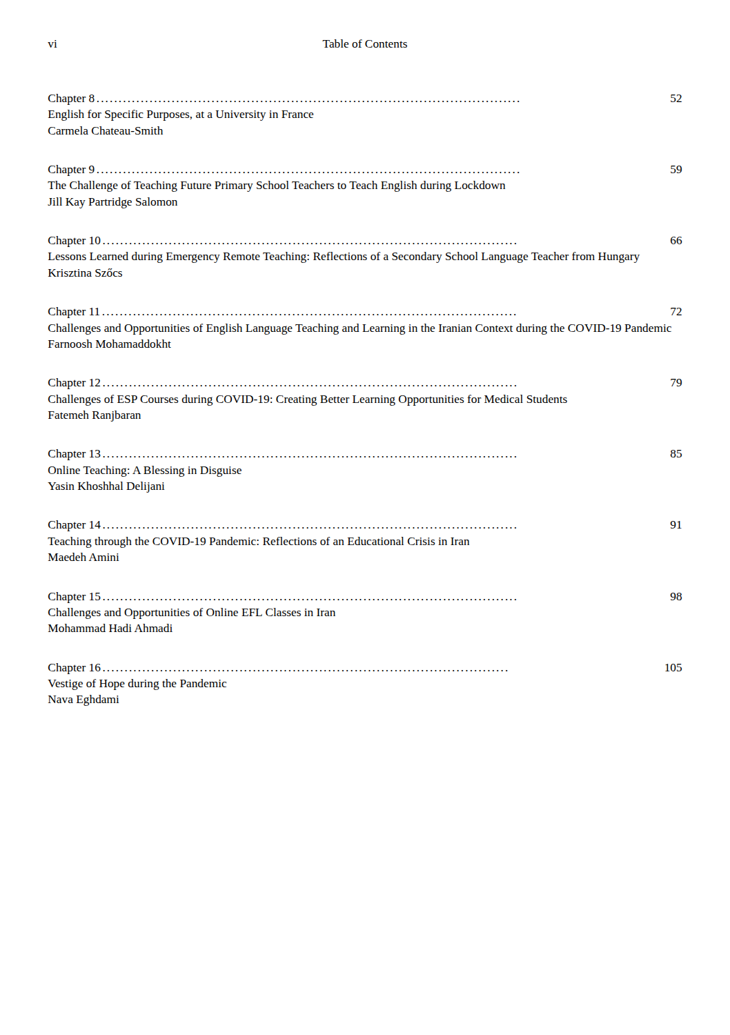vi
Table of Contents
Chapter 8 ................................................................................................ 52
English for Specific Purposes, at a University in France
Carmela Chateau-Smith
Chapter 9 ................................................................................................ 59
The Challenge of Teaching Future Primary School Teachers to Teach English during Lockdown
Jill Kay Partridge Salomon
Chapter 10 .............................................................................................. 66
Lessons Learned during Emergency Remote Teaching: Reflections of a Secondary School Language Teacher from Hungary
Krisztina Szőcs
Chapter 11 .............................................................................................. 72
Challenges and Opportunities of English Language Teaching and Learning in the Iranian Context during the COVID-19 Pandemic
Farnoosh Mohamaddokht
Chapter 12 .............................................................................................. 79
Challenges of ESP Courses during COVID-19: Creating Better Learning Opportunities for Medical Students
Fatemeh Ranjbaran
Chapter 13 .............................................................................................. 85
Online Teaching: A Blessing in Disguise
Yasin Khoshhal Delijani
Chapter 14 .............................................................................................. 91
Teaching through the COVID-19 Pandemic: Reflections of an Educational Crisis in Iran
Maedeh Amini
Chapter 15 .............................................................................................. 98
Challenges and Opportunities of Online EFL Classes in Iran
Mohammad Hadi Ahmadi
Chapter 16 ............................................................................................ 105
Vestige of Hope during the Pandemic
Nava Eghdami